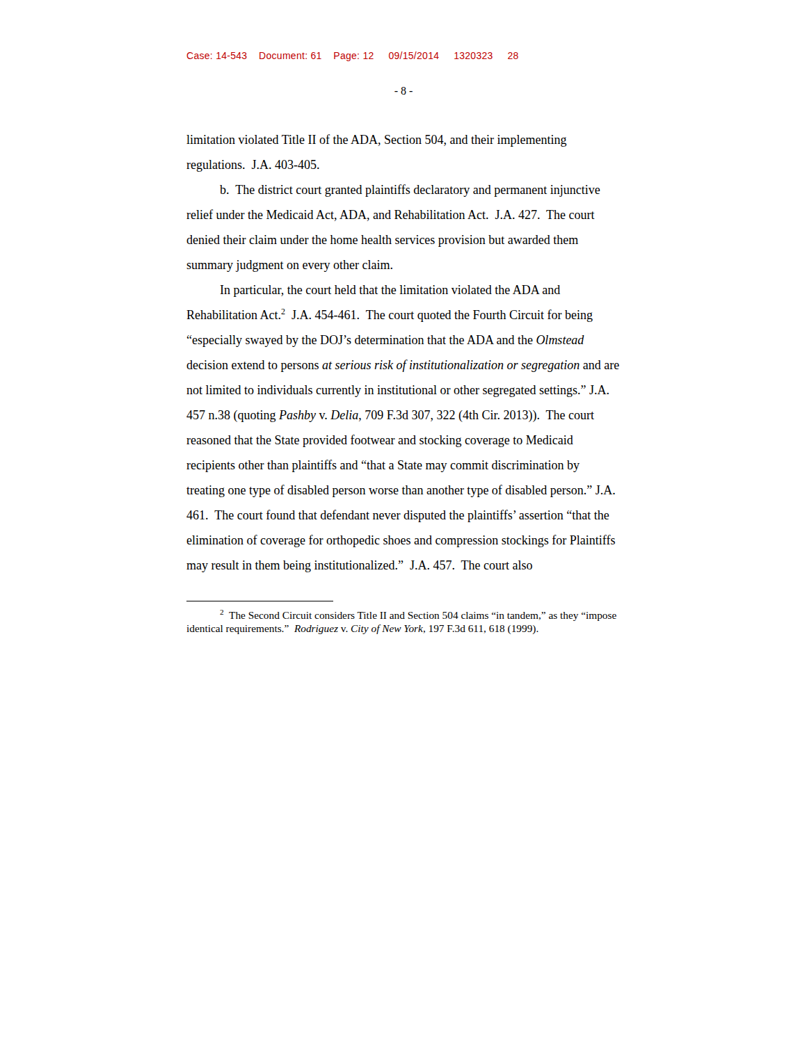Case: 14-543 Document: 61 Page: 12 09/15/2014 1320323 28
- 8 -
limitation violated Title II of the ADA, Section 504, and their implementing regulations. J.A. 403-405.
b. The district court granted plaintiffs declaratory and permanent injunctive relief under the Medicaid Act, ADA, and Rehabilitation Act. J.A. 427. The court denied their claim under the home health services provision but awarded them summary judgment on every other claim.
In particular, the court held that the limitation violated the ADA and Rehabilitation Act.2 J.A. 454-461. The court quoted the Fourth Circuit for being “especially swayed by the DOJ’s determination that the ADA and the Olmstead decision extend to persons at serious risk of institutionalization or segregation and are not limited to individuals currently in institutional or other segregated settings.” J.A. 457 n.38 (quoting Pashby v. Delia, 709 F.3d 307, 322 (4th Cir. 2013)). The court reasoned that the State provided footwear and stocking coverage to Medicaid recipients other than plaintiffs and “that a State may commit discrimination by treating one type of disabled person worse than another type of disabled person.” J.A. 461. The court found that defendant never disputed the plaintiffs’ assertion “that the elimination of coverage for orthopedic shoes and compression stockings for Plaintiffs may result in them being institutionalized.” J.A. 457. The court also
2 The Second Circuit considers Title II and Section 504 claims “in tandem,” as they “impose identical requirements.” Rodriguez v. City of New York, 197 F.3d 611, 618 (1999).